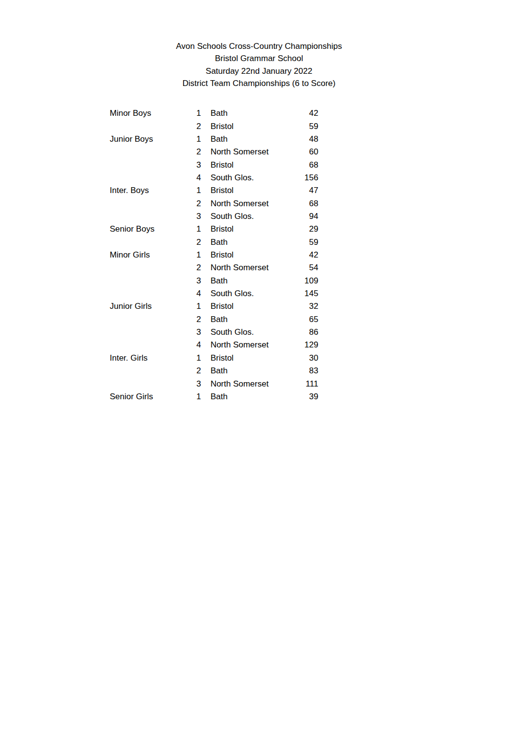Avon Schools Cross-Country Championships
Bristol Grammar School
Saturday 22nd January 2022
District Team Championships (6 to Score)
| Minor Boys | 1 | Bath | 42 |
| | 2 | Bristol | 59 |
| Junior Boys | 1 | Bath | 48 |
| | 2 | North Somerset | 60 |
| | 3 | Bristol | 68 |
| | 4 | South Glos. | 156 |
| Inter. Boys | 1 | Bristol | 47 |
| | 2 | North Somerset | 68 |
| | 3 | South Glos. | 94 |
| Senior Boys | 1 | Bristol | 29 |
| | 2 | Bath | 59 |
| Minor Girls | 1 | Bristol | 42 |
| | 2 | North Somerset | 54 |
| | 3 | Bath | 109 |
| | 4 | South Glos. | 145 |
| Junior Girls | 1 | Bristol | 32 |
| | 2 | Bath | 65 |
| | 3 | South Glos. | 86 |
| | 4 | North Somerset | 129 |
| Inter. Girls | 1 | Bristol | 30 |
| | 2 | Bath | 83 |
| | 3 | North Somerset | 111 |
| Senior Girls | 1 | Bath | 39 |